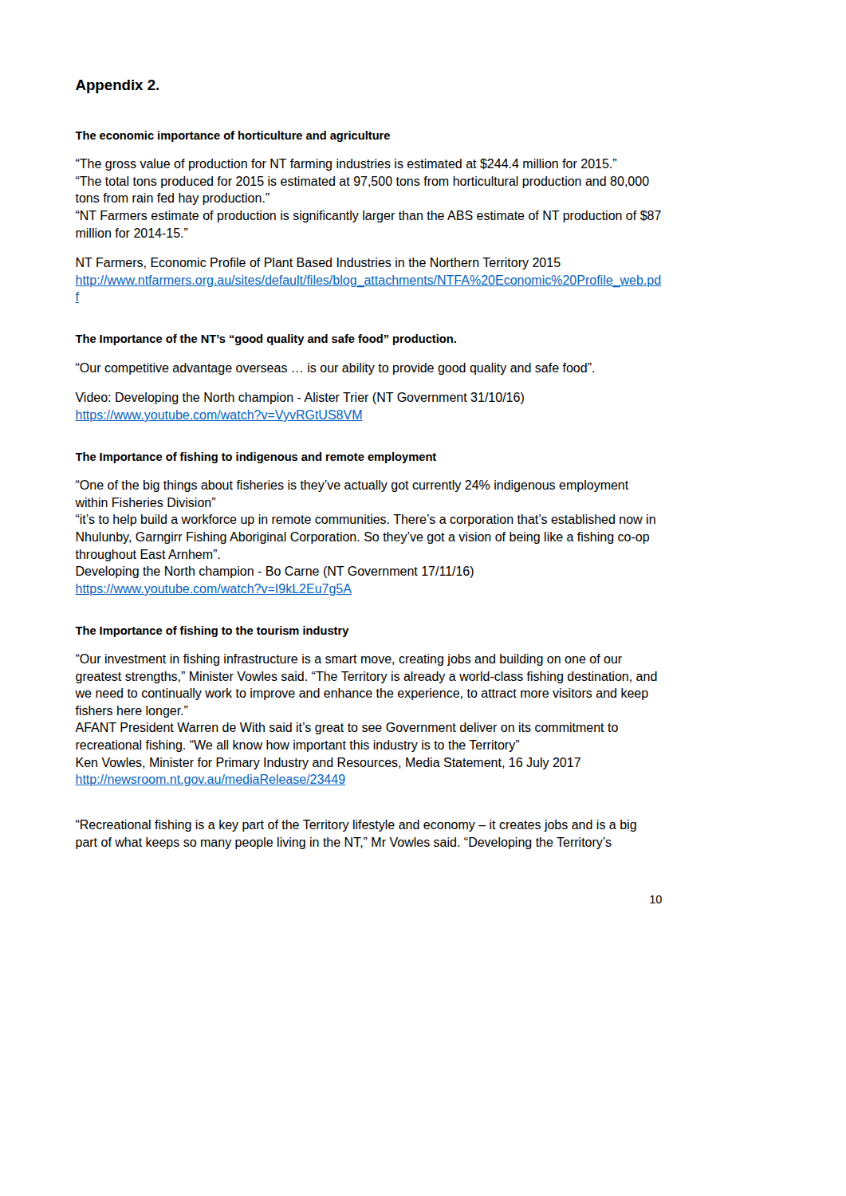Appendix 2.
The economic importance of horticulture and agriculture
“The gross value of production for NT farming industries is estimated at $244.4 million for 2015.”
“The total tons produced for 2015 is estimated at 97,500 tons from horticultural production and 80,000 tons from rain fed hay production.”
“NT Farmers estimate of production is significantly larger than the ABS estimate of NT production of $87 million for 2014-15.”
NT Farmers, Economic Profile of Plant Based Industries in the Northern Territory 2015
http://www.ntfarmers.org.au/sites/default/files/blog_attachments/NTFA%20Economic%20Profile_web.pdf
The Importance of the NT’s “good quality and safe food” production.
“Our competitive advantage overseas … is our ability to provide good quality and safe food”.
Video: Developing the North champion - Alister Trier (NT Government 31/10/16)
https://www.youtube.com/watch?v=VyvRGtUS8VM
The Importance of fishing to indigenous and remote employment
“One of the big things about fisheries is they’ve actually got currently 24% indigenous employment within Fisheries Division”
“it’s to help build a workforce up in remote communities. There’s a corporation that’s established now in Nhulunby, Garngirr Fishing Aboriginal Corporation. So they’ve got a vision of being like a fishing co-op throughout East Arnhem”.
Developing the North champion - Bo Carne (NT Government 17/11/16)
https://www.youtube.com/watch?v=I9kL2Eu7g5A
The Importance of fishing to the tourism industry
“Our investment in fishing infrastructure is a smart move, creating jobs and building on one of our greatest strengths,” Minister Vowles said. “The Territory is already a world-class fishing destination, and we need to continually work to improve and enhance the experience, to attract more visitors and keep fishers here longer.”
AFANT President Warren de With said it’s great to see Government deliver on its commitment to recreational fishing. “We all know how important this industry is to the Territory”
Ken Vowles, Minister for Primary Industry and Resources, Media Statement, 16 July 2017
http://newsroom.nt.gov.au/mediaRelease/23449
“Recreational fishing is a key part of the Territory lifestyle and economy – it creates jobs and is a big part of what keeps so many people living in the NT,” Mr Vowles said. “Developing the Territory’s
10